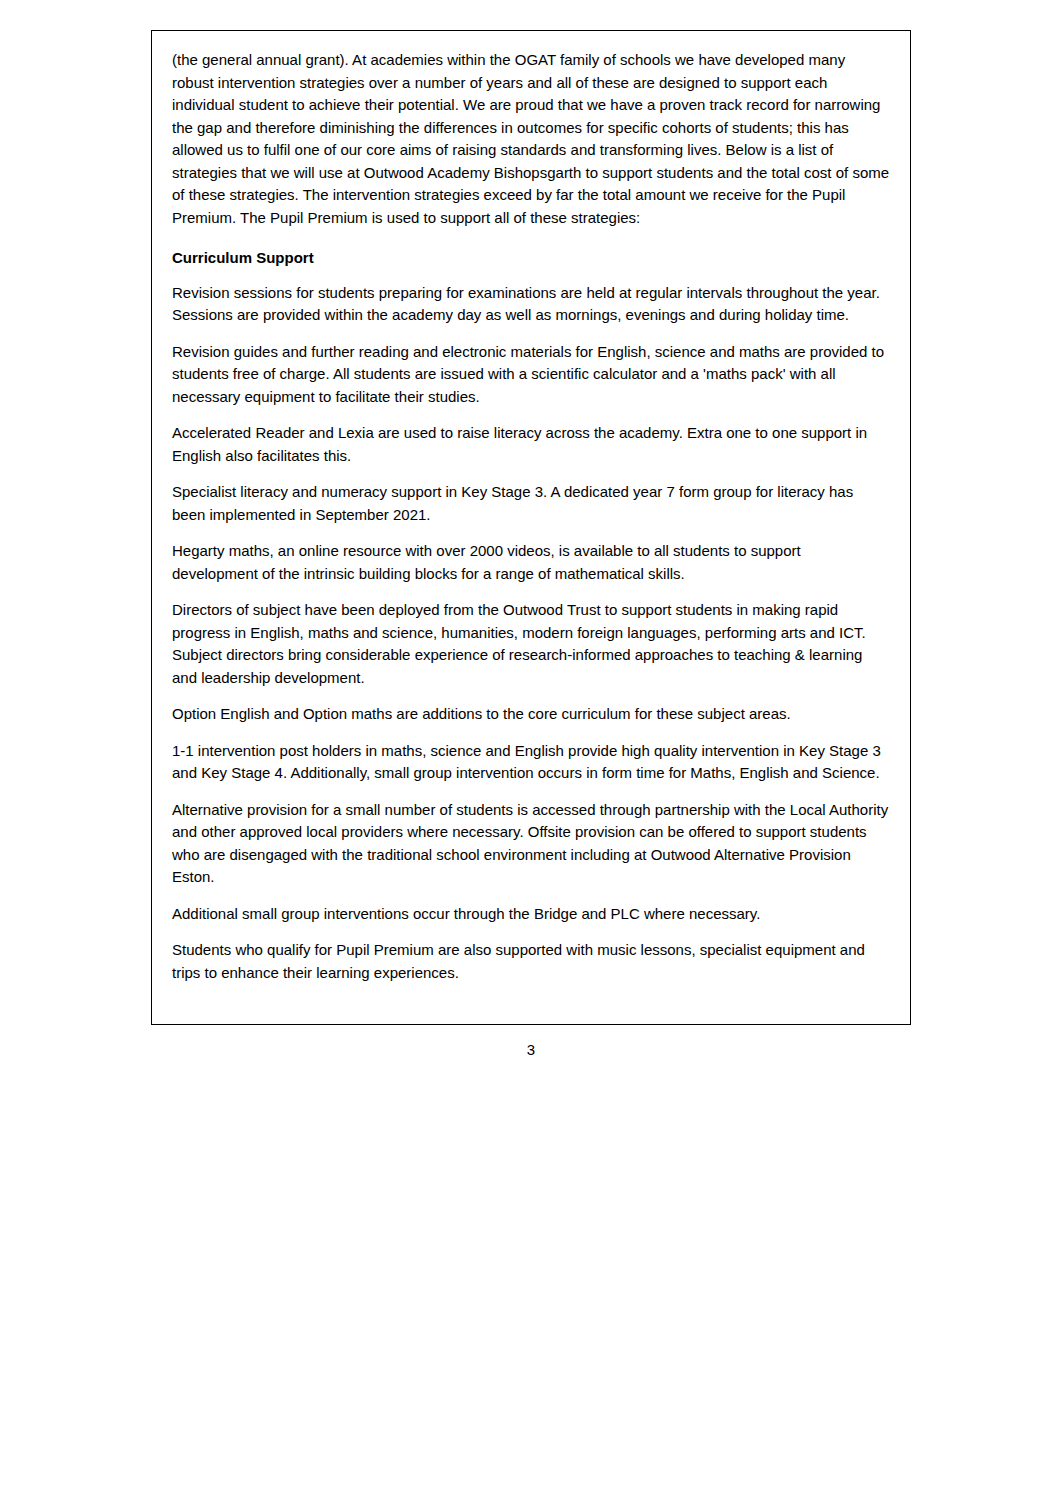(the general annual grant). At academies within the OGAT family of schools we have developed many robust intervention strategies over a number of years and all of these are designed to support each individual student to achieve their potential. We are proud that we have a proven track record for narrowing the gap and therefore diminishing the differences in outcomes for specific cohorts of students; this has allowed us to fulfil one of our core aims of raising standards and transforming lives. Below is a list of strategies that we will use at Outwood Academy Bishopsgarth to support students and the total cost of some of these strategies. The intervention strategies exceed by far the total amount we receive for the Pupil Premium. The Pupil Premium is used to support all of these strategies:
Curriculum Support
Revision sessions for students preparing for examinations are held at regular intervals throughout the year. Sessions are provided within the academy day as well as mornings, evenings and during holiday time.
Revision guides and further reading and electronic materials for English, science and maths are provided to students free of charge. All students are issued with a scientific calculator and a 'maths pack' with all necessary equipment to facilitate their studies.
Accelerated Reader and Lexia are used to raise literacy across the academy. Extra one to one support in English also facilitates this.
Specialist literacy and numeracy support in Key Stage 3. A dedicated year 7 form group for literacy has been implemented in September 2021.
Hegarty maths, an online resource with over 2000 videos, is available to all students to support development of the intrinsic building blocks for a range of mathematical skills.
Directors of subject have been deployed from the Outwood Trust to support students in making rapid progress in English, maths and science, humanities, modern foreign languages, performing arts and ICT. Subject directors bring considerable experience of research-informed approaches to teaching & learning and leadership development.
Option English and Option maths are additions to the core curriculum for these subject areas.
1-1 intervention post holders in maths, science and English provide high quality intervention in Key Stage 3 and Key Stage 4. Additionally, small group intervention occurs in form time for Maths, English and Science.
Alternative provision for a small number of students is accessed through partnership with the Local Authority and other approved local providers where necessary. Offsite provision can be offered to support students who are disengaged with the traditional school environment including at Outwood Alternative Provision Eston.
Additional small group interventions occur through the Bridge and PLC where necessary.
Students who qualify for Pupil Premium are also supported with music lessons, specialist equipment and trips to enhance their learning experiences.
3